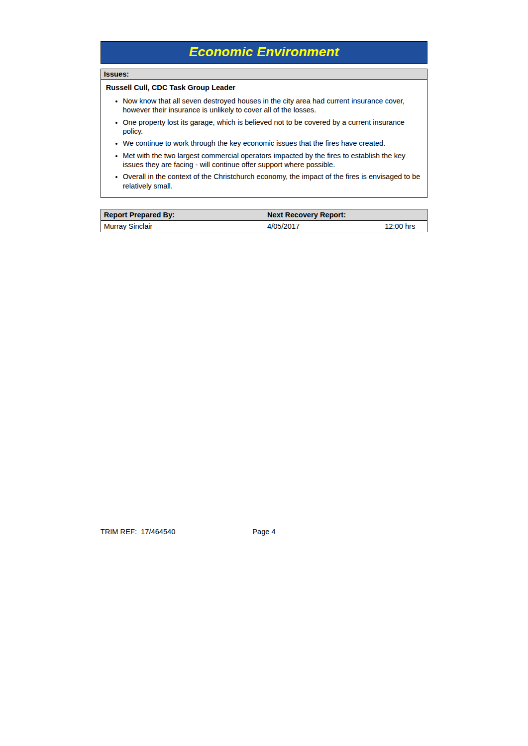Economic Environment
| Issues: |
| Russell Cull, CDC Task Group Leader Now know that all seven destroyed houses in the city area had current insurance cover, however their insurance is unlikely to cover all of the losses. One property lost its garage, which is believed not to be covered by a current insurance policy. We continue to work through the key economic issues that the fires have created. Met with the two largest commercial operators impacted by the fires to establish the key issues they are facing - will continue offer support where possible. Overall in the context of the Christchurch economy, the impact of the fires is envisaged to be relatively small. |
| Report Prepared By: | Next Recovery Report: |
| Murray Sinclair | 4/05/2017 12:00 hrs |
TRIM REF: 17/464540 Page 4